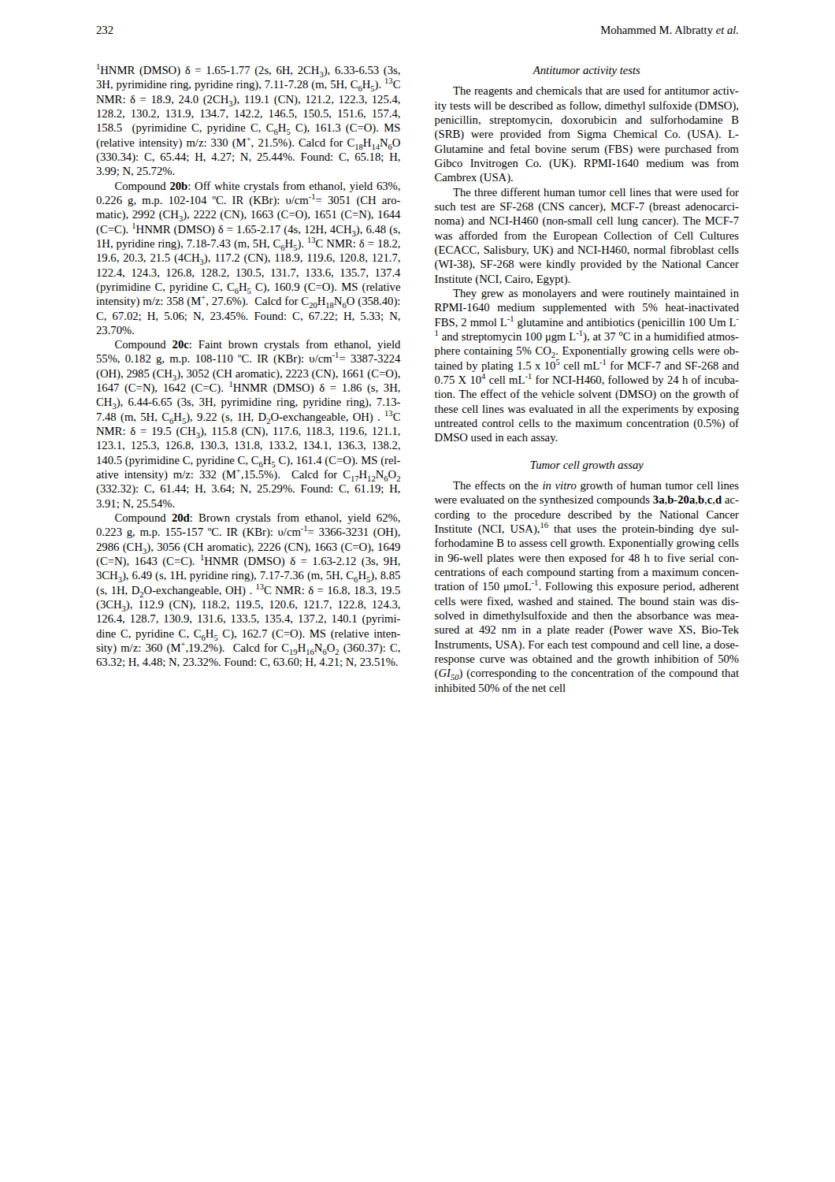232 Mohammed M. Albratty et al.
1HNMR (DMSO) δ = 1.65-1.77 (2s, 6H, 2CH3), 6.33-6.53 (3s, 3H, pyrimidine ring, pyridine ring), 7.11-7.28 (m, 5H, C6H5). 13C NMR: δ = 18.9, 24.0 (2CH3), 119.1 (CN), 121.2, 122.3, 125.4, 128.2, 130.2, 131.9, 134.7, 142.2, 146.5, 150.5, 151.6, 157.4, 158.5 (pyrimidine C, pyridine C, C6H5 C), 161.3 (C=O). MS (relative intensity) m/z: 330 (M+, 21.5%). Calcd for C18H14N6O (330.34): C, 65.44; H, 4.27; N, 25.44%. Found: C, 65.18; H, 3.99; N, 25.72%.
Compound 20b: Off white crystals from ethanol, yield 63%, 0.226 g, m.p. 102-104 ºC. IR (KBr): υ/cm-1= 3051 (CH aromatic), 2992 (CH3), 2222 (CN), 1663 (C=O), 1651 (C=N), 1644 (C=C). 1HNMR (DMSO) δ = 1.65-2.17 (4s, 12H, 4CH3), 6.48 (s, 1H, pyridine ring), 7.18-7.43 (m, 5H, C6H5). 13C NMR: δ = 18.2, 19.6, 20.3, 21.5 (4CH3), 117.2 (CN), 118.9, 119.6, 120.8, 121.7, 122.4, 124.3, 126.8, 128.2, 130.5, 131.7, 133.6, 135.7, 137.4 (pyrimidine C, pyridine C, C6H5 C), 160.9 (C=O). MS (relative intensity) m/z: 358 (M+, 27.6%). Calcd for C20H18N6O (358.40): C, 67.02; H, 5.06; N, 23.45%. Found: C, 67.22; H, 5.33; N, 23.70%.
Compound 20c: Faint brown crystals from ethanol, yield 55%, 0.182 g, m.p. 108-110 ºC. IR (KBr): υ/cm-1= 3387-3224 (OH), 2985 (CH3), 3052 (CH aromatic), 2223 (CN), 1661 (C=O), 1647 (C=N), 1642 (C=C). 1HNMR (DMSO) δ = 1.86 (s, 3H, CH3), 6.44-6.65 (3s, 3H, pyrimidine ring, pyridine ring), 7.13-7.48 (m, 5H, C6H5), 9.22 (s, 1H, D2O-exchangeable, OH) . 13C NMR: δ = 19.5 (CH3), 115.8 (CN), 117.6, 118.3, 119.6, 121.1, 123.1, 125.3, 126.8, 130.3, 131.8, 133.2, 134.1, 136.3, 138.2, 140.5 (pyrimidine C, pyridine C, C6H5 C), 161.4 (C=O). MS (relative intensity) m/z: 332 (M+,15.5%). Calcd for C17H12N6O2 (332.32): C, 61.44; H, 3.64; N, 25.29%. Found: C, 61.19; H, 3.91; N, 25.54%.
Compound 20d: Brown crystals from ethanol, yield 62%, 0.223 g, m.p. 155-157 ºC. IR (KBr): υ/cm-1= 3366-3231 (OH), 2986 (CH3), 3056 (CH aromatic), 2226 (CN), 1663 (C=O), 1649 (C=N), 1643 (C=C). 1HNMR (DMSO) δ = 1.63-2.12 (3s, 9H, 3CH3), 6.49 (s, 1H, pyridine ring), 7.17-7.36 (m, 5H, C6H5), 8.85 (s, 1H, D2O-exchangeable, OH) . 13C NMR: δ = 16.8, 18.3, 19.5 (3CH3), 112.9 (CN), 118.2, 119.5, 120.6, 121.7, 122.8, 124.3, 126.4, 128.7, 130.9, 131.6, 133.5, 135.4, 137.2, 140.1 (pyrimidine C, pyridine C, C6H5 C), 162.7 (C=O). MS (relative intensity) m/z: 360 (M+,19.2%). Calcd for C19H16N6O2 (360.37): C, 63.32; H, 4.48; N, 23.32%. Found: C, 63.60; H, 4.21; N, 23.51%.
Antitumor activity tests
The reagents and chemicals that are used for antitumor activity tests will be described as follow, dimethyl sulfoxide (DMSO), penicillin, streptomycin, doxorubicin and sulforhodamine B (SRB) were provided from Sigma Chemical Co. (USA). L-Glutamine and fetal bovine serum (FBS) were purchased from Gibco Invitrogen Co. (UK). RPMI-1640 medium was from Cambrex (USA).
The three different human tumor cell lines that were used for such test are SF-268 (CNS cancer), MCF-7 (breast adenocarcinoma) and NCI-H460 (non-small cell lung cancer). The MCF-7 was afforded from the European Collection of Cell Cultures (ECACC, Salisbury, UK) and NCI-H460, normal fibroblast cells (WI-38), SF-268 were kindly provided by the National Cancer Institute (NCI, Cairo, Egypt).
They grew as monolayers and were routinely maintained in RPMI-1640 medium supplemented with 5% heat-inactivated FBS, 2 mmol L-1 glutamine and antibiotics (penicillin 100 Um L-1 and streptomycin 100 μgm L-1), at 37 oC in a humidified atmosphere containing 5% CO2. Exponentially growing cells were obtained by plating 1.5 x 105 cell mL-1 for MCF-7 and SF-268 and 0.75 X 104 cell mL-1 for NCI-H460, followed by 24 h of incubation. The effect of the vehicle solvent (DMSO) on the growth of these cell lines was evaluated in all the experiments by exposing untreated control cells to the maximum concentration (0.5%) of DMSO used in each assay.
Tumor cell growth assay
The effects on the in vitro growth of human tumor cell lines were evaluated on the synthesized compounds 3a,b-20a,b,c,d according to the procedure described by the National Cancer Institute (NCI, USA),16 that uses the protein-binding dye sulforhodamine B to assess cell growth. Exponentially growing cells in 96-well plates were then exposed for 48 h to five serial concentrations of each compound starting from a maximum concentration of 150 μmoL-1. Following this exposure period, adherent cells were fixed, washed and stained. The bound stain was dissolved in dimethylsulfoxide and then the absorbance was measured at 492 nm in a plate reader (Power wave XS, Bio-Tek Instruments, USA). For each test compound and cell line, a dose-response curve was obtained and the growth inhibition of 50% (GI50) (corresponding to the concentration of the compound that inhibited 50% of the net cell